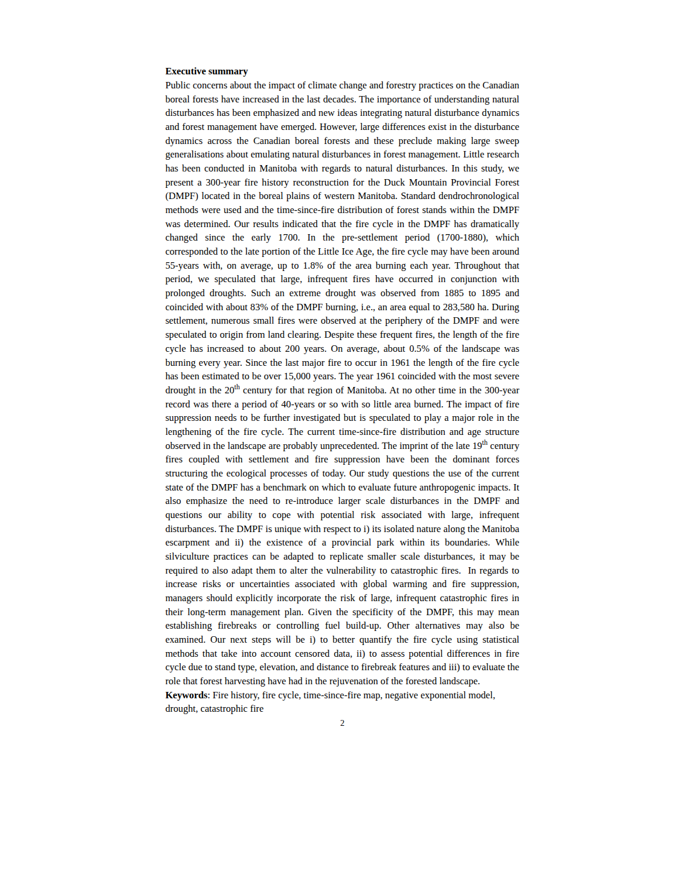Executive summary
Public concerns about the impact of climate change and forestry practices on the Canadian boreal forests have increased in the last decades. The importance of understanding natural disturbances has been emphasized and new ideas integrating natural disturbance dynamics and forest management have emerged. However, large differences exist in the disturbance dynamics across the Canadian boreal forests and these preclude making large sweep generalisations about emulating natural disturbances in forest management. Little research has been conducted in Manitoba with regards to natural disturbances. In this study, we present a 300-year fire history reconstruction for the Duck Mountain Provincial Forest (DMPF) located in the boreal plains of western Manitoba. Standard dendrochronological methods were used and the time-since-fire distribution of forest stands within the DMPF was determined. Our results indicated that the fire cycle in the DMPF has dramatically changed since the early 1700. In the pre-settlement period (1700-1880), which corresponded to the late portion of the Little Ice Age, the fire cycle may have been around 55-years with, on average, up to 1.8% of the area burning each year. Throughout that period, we speculated that large, infrequent fires have occurred in conjunction with prolonged droughts. Such an extreme drought was observed from 1885 to 1895 and coincided with about 83% of the DMPF burning, i.e., an area equal to 283,580 ha. During settlement, numerous small fires were observed at the periphery of the DMPF and were speculated to origin from land clearing. Despite these frequent fires, the length of the fire cycle has increased to about 200 years. On average, about 0.5% of the landscape was burning every year. Since the last major fire to occur in 1961 the length of the fire cycle has been estimated to be over 15,000 years. The year 1961 coincided with the most severe drought in the 20th century for that region of Manitoba. At no other time in the 300-year record was there a period of 40-years or so with so little area burned. The impact of fire suppression needs to be further investigated but is speculated to play a major role in the lengthening of the fire cycle. The current time-since-fire distribution and age structure observed in the landscape are probably unprecedented. The imprint of the late 19th century fires coupled with settlement and fire suppression have been the dominant forces structuring the ecological processes of today. Our study questions the use of the current state of the DMPF has a benchmark on which to evaluate future anthropogenic impacts. It also emphasize the need to re-introduce larger scale disturbances in the DMPF and questions our ability to cope with potential risk associated with large, infrequent disturbances. The DMPF is unique with respect to i) its isolated nature along the Manitoba escarpment and ii) the existence of a provincial park within its boundaries. While silviculture practices can be adapted to replicate smaller scale disturbances, it may be required to also adapt them to alter the vulnerability to catastrophic fires. In regards to increase risks or uncertainties associated with global warming and fire suppression, managers should explicitly incorporate the risk of large, infrequent catastrophic fires in their long-term management plan. Given the specificity of the DMPF, this may mean establishing firebreaks or controlling fuel build-up. Other alternatives may also be examined. Our next steps will be i) to better quantify the fire cycle using statistical methods that take into account censored data, ii) to assess potential differences in fire cycle due to stand type, elevation, and distance to firebreak features and iii) to evaluate the role that forest harvesting have had in the rejuvenation of the forested landscape.
Keywords: Fire history, fire cycle, time-since-fire map, negative exponential model, drought, catastrophic fire
2